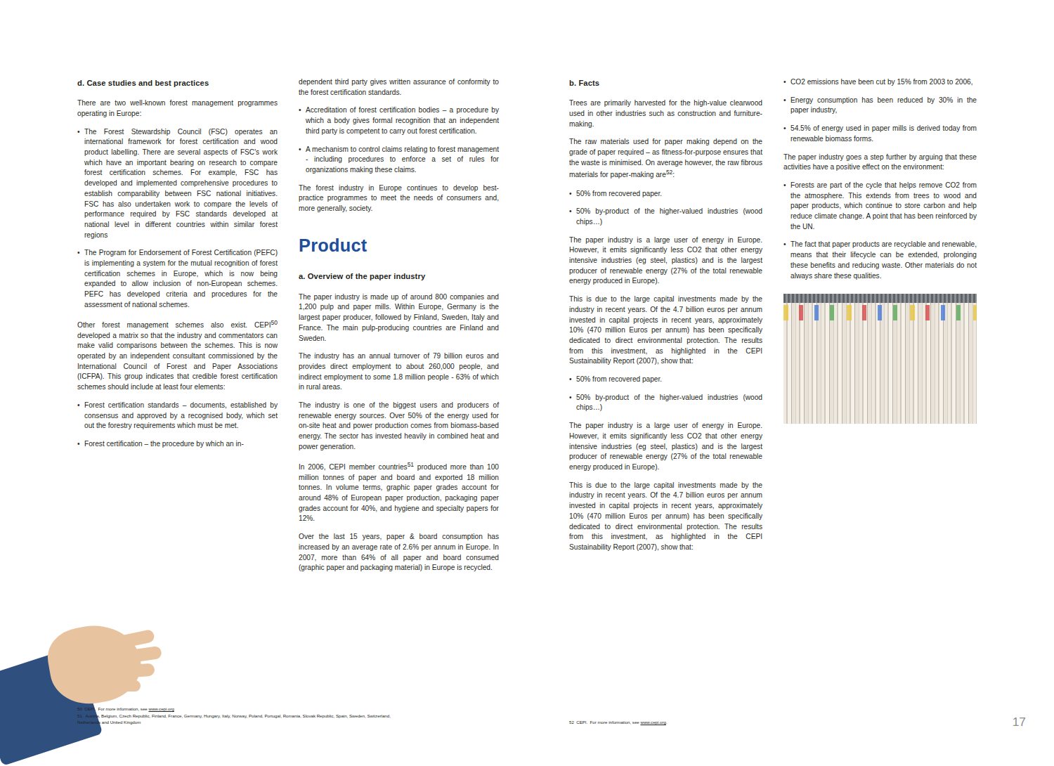d. Case studies and best practices
There are two well-known forest management programmes operating in Europe:
The Forest Stewardship Council (FSC) operates an international framework for forest certification and wood product labelling. There are several aspects of FSC's work which have an important bearing on research to compare forest certification schemes. For example, FSC has developed and implemented comprehensive procedures to establish comparability between FSC national initiatives. FSC has also undertaken work to compare the levels of performance required by FSC standards developed at national level in different countries within similar forest regions
The Program for Endorsement of Forest Certification (PEFC) is implementing a system for the mutual recognition of forest certification schemes in Europe, which is now being expanded to allow inclusion of non-European schemes. PEFC has developed criteria and procedures for the assessment of national schemes.
Other forest management schemes also exist. CEPI50 developed a matrix so that the industry and commentators can make valid comparisons between the schemes. This is now operated by an independent consultant commissioned by the International Council of Forest and Paper Associations (ICFPA). This group indicates that credible forest certification schemes should include at least four elements:
Forest certification standards – documents, established by consensus and approved by a recognised body, which set out the forestry requirements which must be met.
Forest certification – the procedure by which an in-
dependent third party gives written assurance of conformity to the forest certification standards.
Accreditation of forest certification bodies – a procedure by which a body gives formal recognition that an independent third party is competent to carry out forest certification.
A mechanism to control claims relating to forest management - including procedures to enforce a set of rules for organizations making these claims.
The forest industry in Europe continues to develop best-practice programmes to meet the needs of consumers and, more generally, society.
Product
a. Overview of the paper industry
The paper industry is made up of around 800 companies and 1,200 pulp and paper mills. Within Europe, Germany is the largest paper producer, followed by Finland, Sweden, Italy and France. The main pulp-producing countries are Finland and Sweden.
The industry has an annual turnover of 79 billion euros and provides direct employment to about 260,000 people, and indirect employment to some 1.8 million people - 63% of which in rural areas.
The industry is one of the biggest users and producers of renewable energy sources. Over 50% of the energy used for on-site heat and power production comes from biomass-based energy. The sector has invested heavily in combined heat and power generation.
In 2006, CEPI member countries51 produced more than 100 million tonnes of paper and board and exported 18 million tonnes. In volume terms, graphic paper grades account for around 48% of European paper production, packaging paper grades account for 40%, and hygiene and specialty papers for 12%.
Over the last 15 years, paper & board consumption has increased by an average rate of 2.6% per annum in Europe. In 2007, more than 64% of all paper and board consumed (graphic paper and packaging material) in Europe is recycled.
50 CEPI. For more information, see www.cepi.org
51. Austria, Belgium, Czech Republic, Finland, France, Germany, Hungary, Italy, Norway, Poland, Portugal, Romania, Slovak Republic, Spain, Sweden, Switzerland, Netherlands and United Kingdom
b. Facts
Trees are primarily harvested for the high-value clearwood used in other industries such as construction and furniture-making.
The raw materials used for paper making depend on the grade of paper required – as fitness-for-purpose ensures that the waste is minimised. On average however, the raw fibrous materials for paper-making are52:
50% from recovered paper.
50% by-product of the higher-valued industries (wood chips…)
The paper industry is a large user of energy in Europe. However, it emits significantly less CO2 that other energy intensive industries (eg steel, plastics) and is the largest producer of renewable energy (27% of the total renewable energy produced in Europe).
This is due to the large capital investments made by the industry in recent years. Of the 4.7 billion euros per annum invested in capital projects in recent years, approximately 10% (470 million Euros per annum) has been specifically dedicated to direct environmental protection. The results from this investment, as highlighted in the CEPI Sustainability Report (2007), show that:
50% from recovered paper.
50% by-product of the higher-valued industries (wood chips…)
The paper industry is a large user of energy in Europe. However, it emits significantly less CO2 that other energy intensive industries (eg steel, plastics) and is the largest producer of renewable energy (27% of the total renewable energy produced in Europe).
This is due to the large capital investments made by the industry in recent years. Of the 4.7 billion euros per annum invested in capital projects in recent years, approximately 10% (470 million Euros per annum) has been specifically dedicated to direct environmental protection. The results from this investment, as highlighted in the CEPI Sustainability Report (2007), show that:
CO2 emissions have been cut by 15% from 2003 to 2006,
Energy consumption has been reduced by 30% in the paper industry,
54.5% of energy used in paper mills is derived today from renewable biomass forms.
The paper industry goes a step further by arguing that these activities have a positive effect on the environment:
Forests are part of the cycle that helps remove CO2 from the atmosphere. This extends from trees to wood and paper products, which continue to store carbon and help reduce climate change. A point that has been reinforced by the UN.
The fact that paper products are recyclable and renewable, means that their lifecycle can be extended, prolonging these benefits and reducing waste. Other materials do not always share these qualities.
52 CEPI. For more information, see www.cepi.org.
17